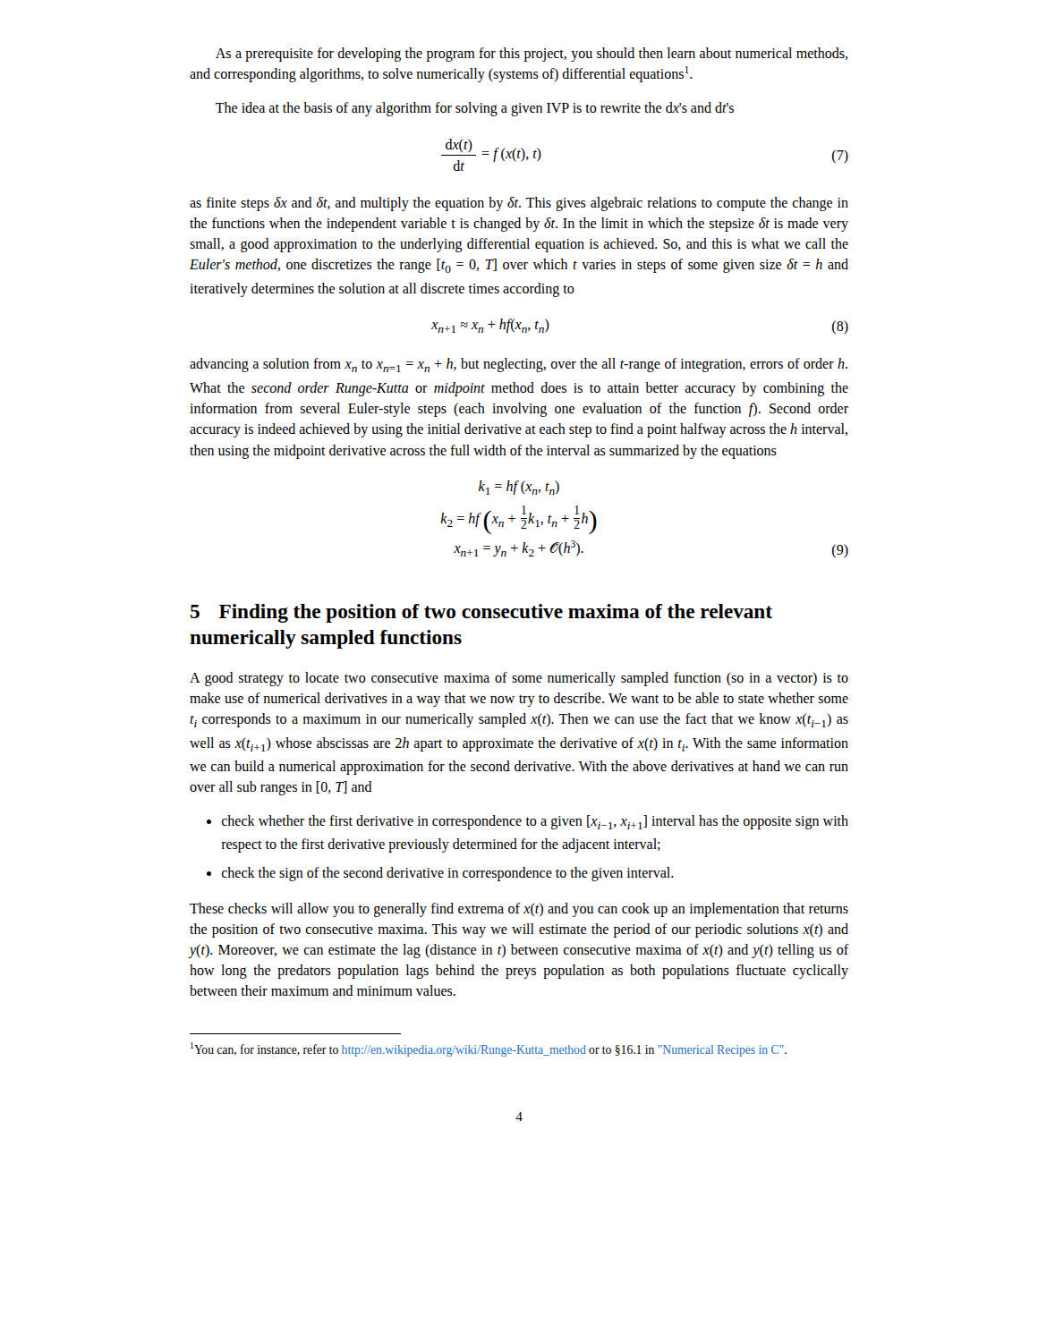As a prerequisite for developing the program for this project, you should then learn about numerical methods, and corresponding algorithms, to solve numerically (systems of) differential equations1.
The idea at the basis of any algorithm for solving a given IVP is to rewrite the dx's and dt's
dx(t) dt = f (x(t), t)
(7)
as finite steps δx and δt, and multiply the equation by δt. This gives algebraic relations to compute the change in the functions when the independent variable t is changed by δt. In the limit in which the stepsize δt is made very small, a good approximation to the underlying differential equation is achieved. So, and this is what we call the Euler's method, one discretizes the range [t0 = 0, T] over which t varies in steps of some given size δt = h and iteratively determines the solution at all discrete times according to
xn+1 ≈ xn + hf(xn, tn)
(8)
advancing a solution from xn to xn=1 = xn + h, but neglecting, over the all t-range of integration, errors of order h. What the second order Runge-Kutta or midpoint method does is to attain better accuracy by combining the information from several Euler-style steps (each involving one evaluation of the function f). Second order accuracy is indeed achieved by using the initial derivative at each step to find a point halfway across the h interval, then using the midpoint derivative across the full width of the interval as summarized by the equations
k1 = hf (xn, tn)
k2 = hf (xn + 12 k1, tn + 12 h)
xn+1 = yn + k2 + 𝒪(h3).
(9)
5 Finding the position of two consecutive maxima of the relevant numerically sampled functions
A good strategy to locate two consecutive maxima of some numerically sampled function (so in a vector) is to make use of numerical derivatives in a way that we now try to describe. We want to be able to state whether some ti corresponds to a maximum in our numerically sampled x(t). Then we can use the fact that we know x(ti−1) as well as x(ti+1) whose abscissas are 2h apart to approximate the derivative of x(t) in ti. With the same information we can build a numerical approximation for the second derivative. With the above derivatives at hand we can run over all sub ranges in [0, T] and
check whether the first derivative in correspondence to a given [xi−1, xi+1] interval has the opposite sign with respect to the first derivative previously determined for the adjacent interval;
check the sign of the second derivative in correspondence to the given interval.
These checks will allow you to generally find extrema of x(t) and you can cook up an implementation that returns the position of two consecutive maxima. This way we will estimate the period of our periodic solutions x(t) and y(t). Moreover, we can estimate the lag (distance in t) between consecutive maxima of x(t) and y(t) telling us of how long the predators population lags behind the preys population as both populations fluctuate cyclically between their maximum and minimum values.
1You can, for instance, refer to http://en.wikipedia.org/wiki/Runge-Kutta_method or to §16.1 in "Numerical Recipes in C".
4